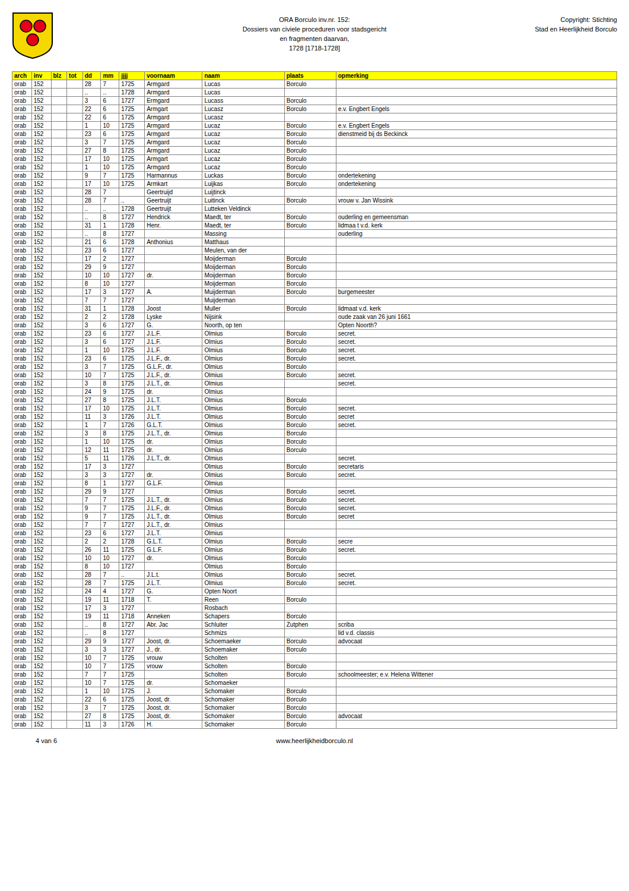ORA Borculo inv.nr. 152:
Dossiers van civiele proceduren voor stadsgericht
en fragmenten daarvan,
1728 [1718-1728]
Copyright: Stichting
Stad en Heerlijkheid Borculo
| arch | inv | blz | tot | dd | mm | jjjj | voornaam | naam | plaats | opmerking |
| --- | --- | --- | --- | --- | --- | --- | --- | --- | --- | --- |
| orab | 152 | | | 28 | 7 | 1725 | Armgard | Lucas | Borculo | |
| orab | 152 | | | .. | .. | 1728 | Armgard | Lucas | | |
| orab | 152 | | | 3 | 6 | 1727 | Ermgard | Lucass | Borculo | |
| orab | 152 | | | 22 | 6 | 1725 | Armgart | Lucasz | Borculo | e.v. Engbert Engels |
| orab | 152 | | | 22 | 6 | 1725 | Armgard | Lucasz | | |
| orab | 152 | | | 1 | 10 | 1725 | Armgard | Lucaz | Borculo | e.v. Engbert Engels |
| orab | 152 | | | 23 | 6 | 1725 | Armgard | Lucaz | Borculo | dienstmeid bij ds Beckinck |
| orab | 152 | | | 3 | 7 | 1725 | Armgard | Lucaz | Borculo | |
| orab | 152 | | | 27 | 8 | 1725 | Armgard | Lucaz | Borculo | |
| orab | 152 | | | 17 | 10 | 1725 | Armgart | Lucaz | Borculo | |
| orab | 152 | | | 1 | 10 | 1725 | Armgard | Lucaz | Borculo | |
| orab | 152 | | | 9 | 7 | 1725 | Harmannus | Luckas | Borculo | ondertekening |
| orab | 152 | | | 17 | 10 | 1725 | Armkart | Luijkas | Borculo | ondertekening |
| orab | 152 | | | 28 | 7 | | Geertruijd | Luijtinck | | |
| orab | 152 | | | 28 | 7 | .. | Geertruijt | Luitinck | Borculo | vrouw v. Jan Wissink |
| orab | 152 | | | .. | .. | 1728 | Geertruijt | Lutteken Veldinck | | |
| orab | 152 | | | .. | 8 | 1727 | Hendrick | Maedt, ter | Borculo | ouderling en gemeensman |
| orab | 152 | | | 31 | 1 | 1728 | Henr. | Maedt, ter | Borculo | lidmaa t v.d. kerk |
| orab | 152 | | | .. | 8 | 1727 | | Massing | | ouderling |
| orab | 152 | | | 21 | 6 | 1728 | Anthonius | Matthaus | | |
| orab | 152 | | | 23 | 6 | 1727 | | Meulen, van der | | |
| orab | 152 | | | 17 | 2 | 1727 | | Moijderman | Borculo | |
| orab | 152 | | | 29 | 9 | 1727 | | Moijderman | Borculo | |
| orab | 152 | | | 10 | 10 | 1727 | dr. | Moijderman | Borculo | |
| orab | 152 | | | 8 | 10 | 1727 | | Moijderman | Borculo | |
| orab | 152 | | | 17 | 3 | 1727 | A. | Muijderman | Borculo | burgemeester |
| orab | 152 | | | 7 | 7 | 1727 | | Muijderman | | |
| orab | 152 | | | 31 | 1 | 1728 | Joost | Muller | Borculo | lidmaat v.d. kerk |
| orab | 152 | | | 2 | 2 | 1728 | Lyske | Nijsink | | oude zaak van 26 juni 1661 |
| orab | 152 | | | 3 | 6 | 1727 | G. | Noorth, op ten | | Opten Noorth? |
| orab | 152 | | | 23 | 6 | 1727 | J.L.F. | Olmius | Borculo | secret. |
| orab | 152 | | | 3 | 6 | 1727 | J.L.F. | Olmius | Borculo | secret. |
| orab | 152 | | | 1 | 10 | 1725 | J.L.F. | Olmius | Borculo | secret. |
| orab | 152 | | | 23 | 6 | 1725 | J.L.F., dr. | Olmius | Borculo | secret. |
| orab | 152 | | | 3 | 7 | 1725 | G.L.F., dr. | Olmius | Borculo | |
| orab | 152 | | | 10 | 7 | 1725 | J.L.F., dr. | Olmius | Borculo | secret. |
| orab | 152 | | | 3 | 8 | 1725 | J.L.T., dr. | Olmius | | secret. |
| orab | 152 | | | 24 | 9 | 1725 | dr. | Olmius | | |
| orab | 152 | | | 27 | 8 | 1725 | J.L.T. | Olmius | Borculo | |
| orab | 152 | | | 17 | 10 | 1725 | J.L.T. | Olmius | Borculo | secret. |
| orab | 152 | | | 11 | 3 | 1726 | J.L.T. | Olmius | Borculo | secret |
| orab | 152 | | | 1 | 7 | 1726 | G.L.T. | Olmius | Borculo | secret. |
| orab | 152 | | | 3 | 8 | 1725 | J.L.T., dr. | Olmius | Borculo | |
| orab | 152 | | | 1 | 10 | 1725 | dr. | Olmius | Borculo | |
| orab | 152 | | | 12 | 11 | 1725 | dr. | Olmius | Borculo | |
| orab | 152 | | | 5 | 11 | 1726 | J.L.T., dr. | Olmius | | secret. |
| orab | 152 | | | 17 | 3 | 1727 | | Olmius | Borculo | secretaris |
| orab | 152 | | | 3 | 3 | 1727 | dr. | Olmius | Borculo | secret. |
| orab | 152 | | | 8 | 1 | 1727 | G.L.F. | Olmius | | |
| orab | 152 | | | 29 | 9 | 1727 | | Olmius | Borculo | secret. |
| orab | 152 | | | 7 | 7 | 1725 | J.L.T., dr. | Olmius | Borculo | secret. |
| orab | 152 | | | 9 | 7 | 1725 | J.L.F., dr. | Olmius | Borculo | secret. |
| orab | 152 | | | 9 | 7 | 1725 | J.L.T., dr. | Olmius | Borculo | secret |
| orab | 152 | | | 7 | 7 | 1727 | J.L.T., dr. | Olmius | | |
| orab | 152 | | | 23 | 6 | 1727 | J.L.T. | Olmius | | |
| orab | 152 | | | 2 | 2 | 1728 | G.L.T. | Olmius | Borculo | secre |
| orab | 152 | | | 26 | 11 | 1725 | G.L.F. | Olmius | Borculo | secret. |
| orab | 152 | | | 10 | 10 | 1727 | dr. | Olmius | Borculo | |
| orab | 152 | | | 8 | 10 | 1727 | | Olmius | Borculo | |
| orab | 152 | | | 28 | 7 | .. | J.L.t. | Olmius | Borculo | secret. |
| orab | 152 | | | 28 | 7 | 1725 | J.L.T. | Olmius | Borculo | secret. |
| orab | 152 | | | 24 | 4 | 1727 | G. | Opten Noort | | |
| orab | 152 | | | 19 | 11 | 1718 | T. | Reen | Borculo | |
| orab | 152 | | | 17 | 3 | 1727 | | Rosbach | | |
| orab | 152 | | | 19 | 11 | 1718 | Anneken | Schapers | Borculo | |
| orab | 152 | | | .. | 8 | 1727 | Abr. Jac | Schluiter | Zutphen | scriba |
| orab | 152 | | | .. | 8 | 1727 | | Schmizs | | lid v.d. classis |
| orab | 152 | | | 29 | 9 | 1727 | Joost, dr. | Schoemaeker | Borculo | advocaat |
| orab | 152 | | | 3 | 3 | 1727 | J., dr. | Schoemaker | Borculo | |
| orab | 152 | | | 10 | 7 | 1725 | vrouw | Scholten | | |
| orab | 152 | | | 10 | 7 | 1725 | vrouw | Scholten | Borculo | |
| orab | 152 | | | 7 | 7 | 1725 | | Scholten | Borculo | schoolmeester; e.v. Helena Wittener |
| orab | 152 | | | 10 | 7 | 1725 | dr. | Schomaeker | | |
| orab | 152 | | | 1 | 10 | 1725 | J. | Schomaker | Borculo | |
| orab | 152 | | | 22 | 6 | 1725 | Joost, dr. | Schomaker | Borculo | |
| orab | 152 | | | 3 | 7 | 1725 | Joost, dr. | Schomaker | Borculo | |
| orab | 152 | | | 27 | 8 | 1725 | Joost, dr. | Schomaker | Borculo | advocaat |
| orab | 152 | | | 11 | 3 | 1726 | H. | Schomaker | Borculo | |
4 van 6
www.heerlijkheidborculo.nl